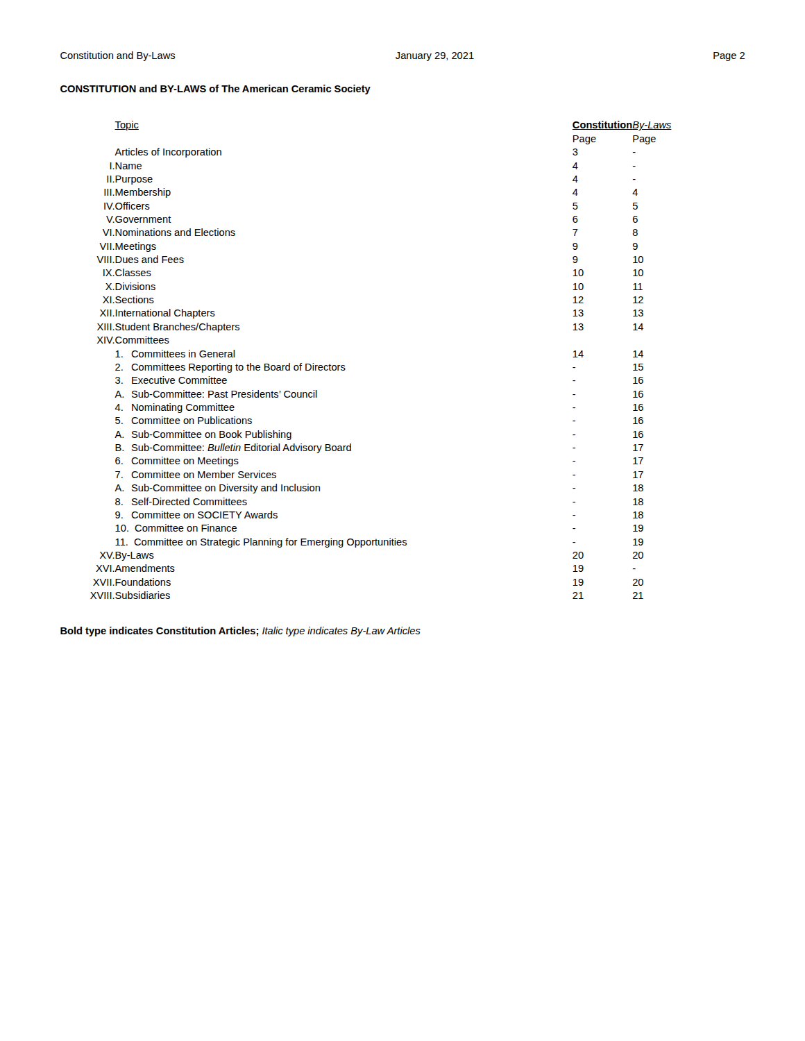Constitution and By-Laws
January 29, 2021
Page 2
CONSTITUTION and BY-LAWS of The American Ceramic Society
| | Topic | Constitution | By-Laws |
| | | Page | Page |
| | Articles of Incorporation | 3 | - |
| I. | Name | 4 | - |
| II. | Purpose | 4 | - |
| III. | Membership | 4 | 4 |
| IV. | Officers | 5 | 5 |
| V. | Government | 6 | 6 |
| VI. | Nominations and Elections | 7 | 8 |
| VII. | Meetings | 9 | 9 |
| VIII. | Dues and Fees | 9 | 10 |
| IX. | Classes | 10 | 10 |
| X. | Divisions | 10 | 11 |
| XI. | Sections | 12 | 12 |
| XII. | International Chapters | 13 | 13 |
| XIII. | Student Branches/Chapters | 13 | 14 |
| XIV. | Committees | | |
| | 1. Committees in General | 14 | 14 |
| | 2. Committees Reporting to the Board of Directors | - | 15 |
| | 3. Executive Committee | - | 16 |
| | A. Sub-Committee: Past Presidents’ Council | - | 16 |
| | 4. Nominating Committee | - | 16 |
| | 5. Committee on Publications | - | 16 |
| | A. Sub-Committee on Book Publishing | - | 16 |
| | B. Sub-Committee: Bulletin Editorial Advisory Board | - | 17 |
| | 6. Committee on Meetings | - | 17 |
| | 7. Committee on Member Services | - | 17 |
| | A. Sub-Committee on Diversity and Inclusion | - | 18 |
| | 8. Self-Directed Committees | - | 18 |
| | 9. Committee on SOCIETY Awards | - | 18 |
| | 10. Committee on Finance | - | 19 |
| | 11. Committee on Strategic Planning for Emerging Opportunities | - | 19 |
| XV. | By-Laws | 20 | 20 |
| XVI. | Amendments | 19 | - |
| XVII. | Foundations | 19 | 20 |
| XVIII. | Subsidiaries | 21 | 21 |
Bold type indicates Constitution Articles; Italic type indicates By-Law Articles